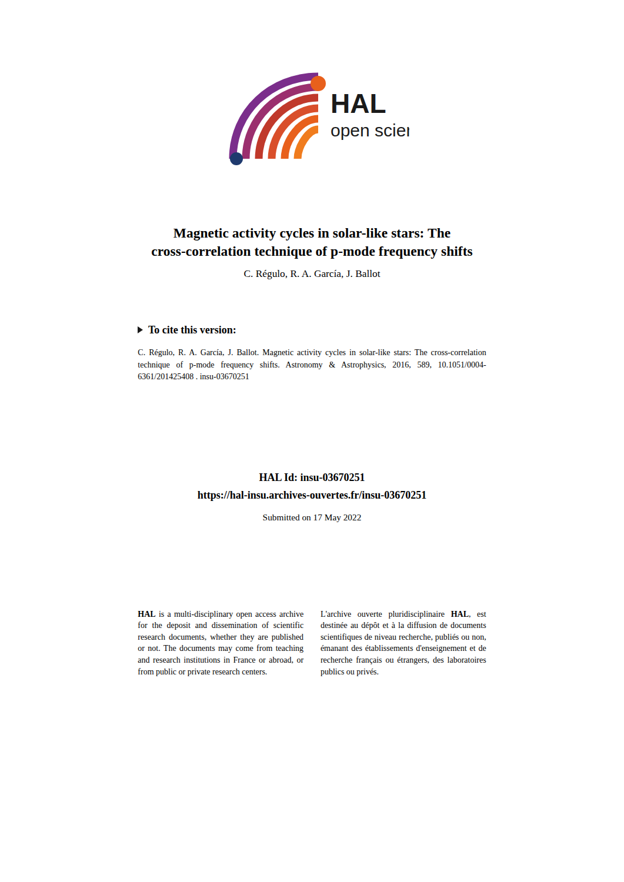HAL open science
Magnetic activity cycles in solar-like stars: The
cross-correlation technique of p-mode frequency shifts
C. Régulo, R. A. García, J. Ballot
To cite this version:
C. Régulo, R. A. García, J. Ballot. Magnetic activity cycles in solar-like stars: The cross-correlation technique of p-mode frequency shifts. Astronomy & Astrophysics, 2016, 589, 10.1051/0004-6361/201425408 . insu-03670251
HAL Id: insu-03670251
https://hal-insu.archives-ouvertes.fr/insu-03670251
Submitted on 17 May 2022
HAL is a multi-disciplinary open access archive for the deposit and dissemination of scientific research documents, whether they are published or not. The documents may come from teaching and research institutions in France or abroad, or from public or private research centers.
L'archive ouverte pluridisciplinaire HAL, est destinée au dépôt et à la diffusion de documents scientifiques de niveau recherche, publiés ou non, émanant des établissements d'enseignement et de recherche français ou étrangers, des laboratoires publics ou privés.